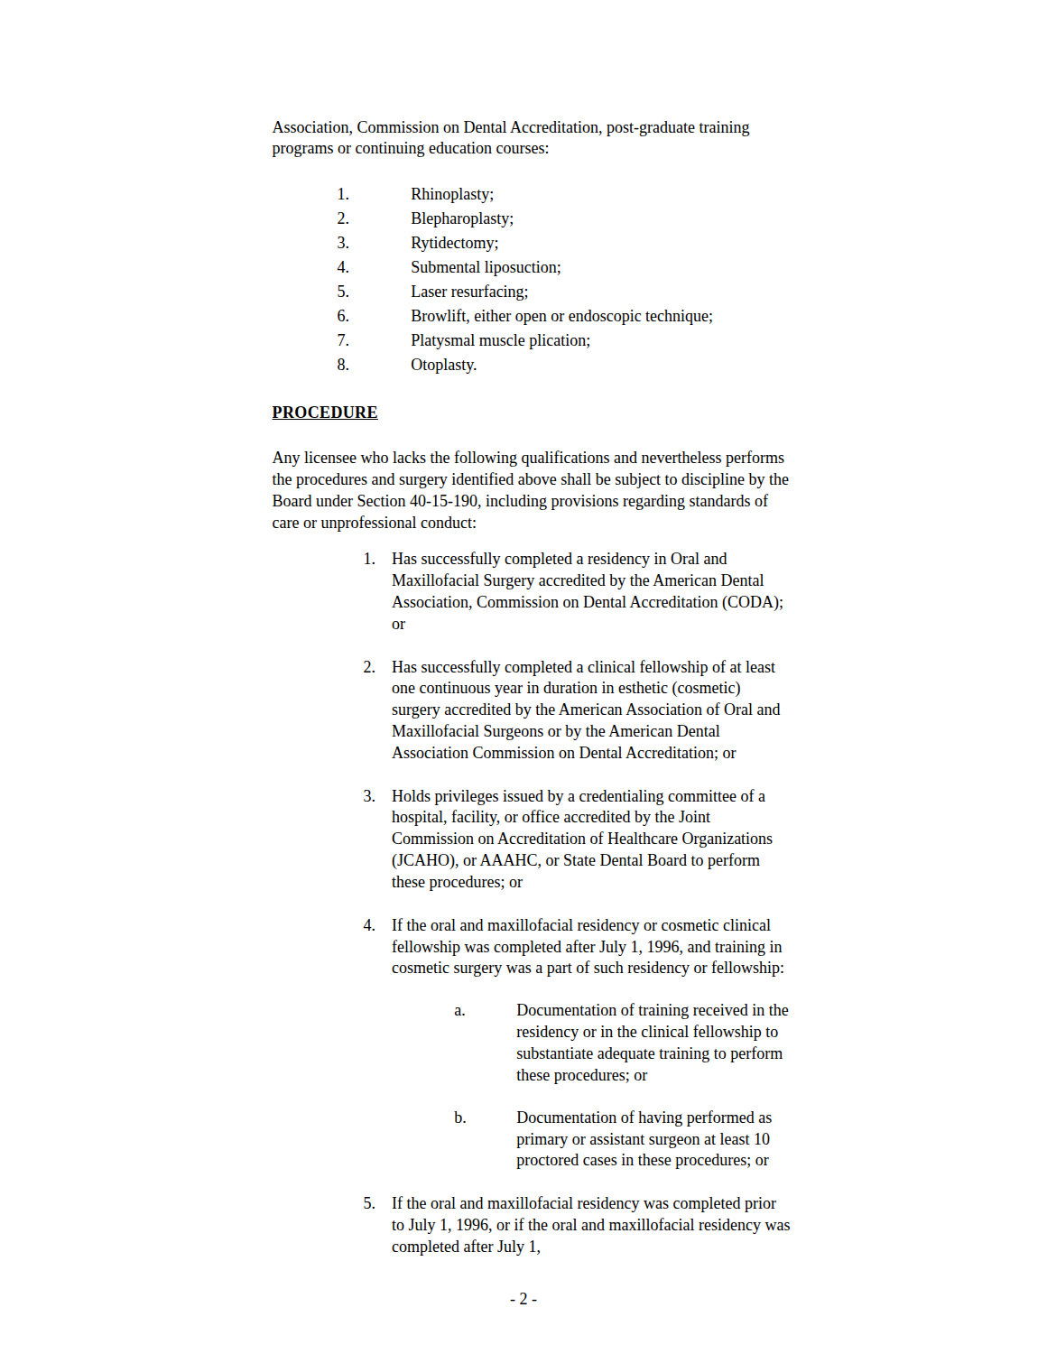Association, Commission on Dental Accreditation, post-graduate training programs or continuing education courses:
1. Rhinoplasty;
2. Blepharoplasty;
3. Rytidectomy;
4. Submental liposuction;
5. Laser resurfacing;
6. Browlift, either open or endoscopic technique;
7. Platysmal muscle plication;
8. Otoplasty.
PROCEDURE
Any licensee who lacks the following qualifications and nevertheless performs the procedures and surgery identified above shall be subject to discipline by the Board under Section 40-15-190, including provisions regarding standards of care or unprofessional conduct:
1. Has successfully completed a residency in Oral and Maxillofacial Surgery accredited by the American Dental Association, Commission on Dental Accreditation (CODA); or
2. Has successfully completed a clinical fellowship of at least one continuous year in duration in esthetic (cosmetic) surgery accredited by the American Association of Oral and Maxillofacial Surgeons or by the American Dental Association Commission on Dental Accreditation; or
3. Holds privileges issued by a credentialing committee of a hospital, facility, or office accredited by the Joint Commission on Accreditation of Healthcare Organizations (JCAHO), or AAAHC, or State Dental Board to perform these procedures; or
4. If the oral and maxillofacial residency or cosmetic clinical fellowship was completed after July 1, 1996, and training in cosmetic surgery was a part of such residency or fellowship:
a. Documentation of training received in the residency or in the clinical fellowship to substantiate adequate training to perform these procedures; or
b. Documentation of having performed as primary or assistant surgeon at least 10 proctored cases in these procedures; or
5. If the oral and maxillofacial residency was completed prior to July 1, 1996, or if the oral and maxillofacial residency was completed after July 1,
- 2 -